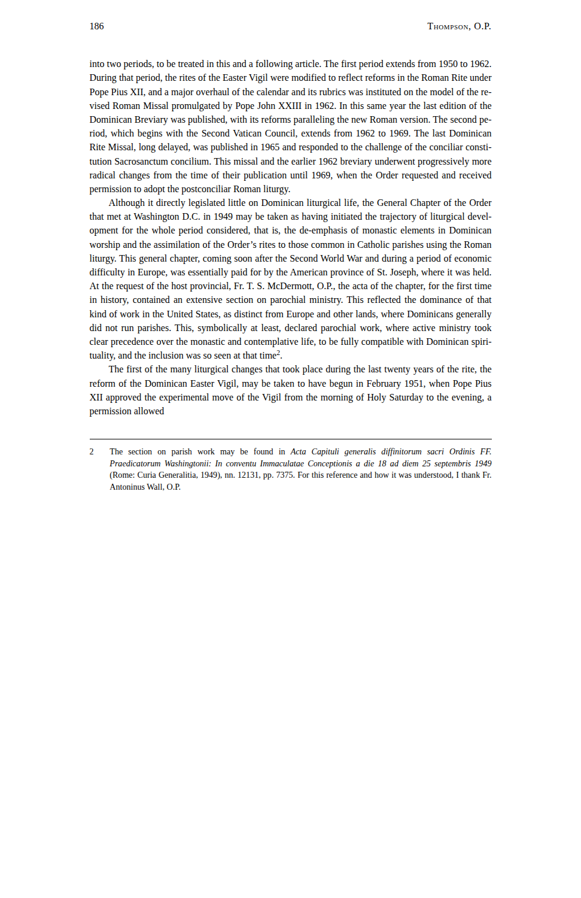186 Thompson, O.P.
into two periods, to be treated in this and a following article. The first period extends from 1950 to 1962. During that period, the rites of the Easter Vigil were modified to reflect reforms in the Roman Rite under Pope Pius XII, and a major overhaul of the calendar and its rubrics was instituted on the model of the revised Roman Missal promulgated by Pope John XXIII in 1962. In this same year the last edition of the Dominican Breviary was published, with its reforms paralleling the new Roman version. The second period, which begins with the Second Vatican Council, extends from 1962 to 1969. The last Dominican Rite Missal, long delayed, was published in 1965 and responded to the challenge of the conciliar constitution Sacrosanctum concilium. This missal and the earlier 1962 breviary underwent progressively more radical changes from the time of their publication until 1969, when the Order requested and received permission to adopt the postconciliar Roman liturgy.
Although it directly legislated little on Dominican liturgical life, the General Chapter of the Order that met at Washington D.C. in 1949 may be taken as having initiated the trajectory of liturgical development for the whole period considered, that is, the de-emphasis of monastic elements in Dominican worship and the assimilation of the Order’s rites to those common in Catholic parishes using the Roman liturgy. This general chapter, coming soon after the Second World War and during a period of economic difficulty in Europe, was essentially paid for by the American province of St. Joseph, where it was held. At the request of the host provincial, Fr. T. S. McDermott, O.P., the acta of the chapter, for the first time in history, contained an extensive section on parochial ministry. This reflected the dominance of that kind of work in the United States, as distinct from Europe and other lands, where Dominicans generally did not run parishes. This, symbolically at least, declared parochial work, where active ministry took clear precedence over the monastic and contemplative life, to be fully compatible with Dominican spirituality, and the inclusion was so seen at that time2.
The first of the many liturgical changes that took place during the last twenty years of the rite, the reform of the Dominican Easter Vigil, may be taken to have begun in February 1951, when Pope Pius XII approved the experimental move of the Vigil from the morning of Holy Saturday to the evening, a permission allowed
2 The section on parish work may be found in Acta Capituli generalis diffinitorum sacri Ordinis FF. Praedicatorum Washingtonii: In conventu Immaculatae Conceptionis a die 18 ad diem 25 septembris 1949 (Rome: Curia Generalitia, 1949), nn. 12131, pp. 7375. For this reference and how it was understood, I thank Fr. Antoninus Wall, O.P.